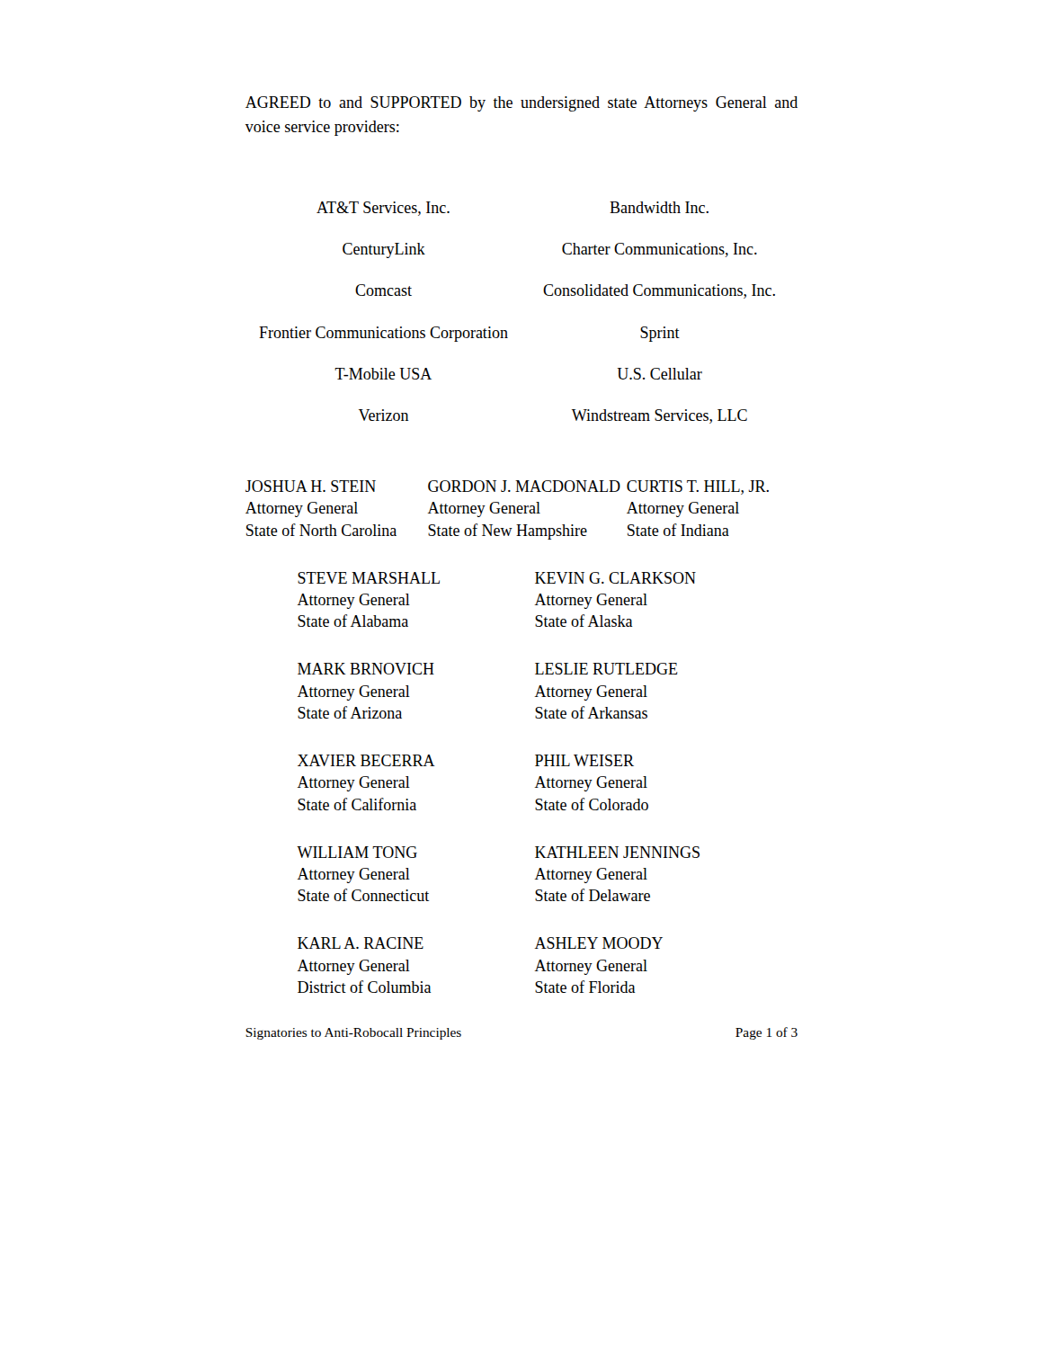AGREED to and SUPPORTED by the undersigned state Attorneys General and voice service providers:
| AT&T Services, Inc. | Bandwidth Inc. |
| CenturyLink | Charter Communications, Inc. |
| Comcast | Consolidated Communications, Inc. |
| Frontier Communications Corporation | Sprint |
| T-Mobile USA | U.S. Cellular |
| Verizon | Windstream Services, LLC |
| JOSHUA H. STEIN Attorney General State of North Carolina | GORDON J. MACDONALD Attorney General State of New Hampshire | CURTIS T. HILL, JR. Attorney General State of Indiana |
| STEVE MARSHALL Attorney General State of Alabama | KEVIN G. CLARKSON Attorney General State of Alaska |
| MARK BRNOVICH Attorney General State of Arizona | LESLIE RUTLEDGE Attorney General State of Arkansas |
| XAVIER BECERRA Attorney General State of California | PHIL WEISER Attorney General State of Colorado |
| WILLIAM TONG Attorney General State of Connecticut | KATHLEEN JENNINGS Attorney General State of Delaware |
| KARL A. RACINE Attorney General District of Columbia | ASHLEY MOODY Attorney General State of Florida |
Signatories to Anti-Robocall Principles Page 1 of 3